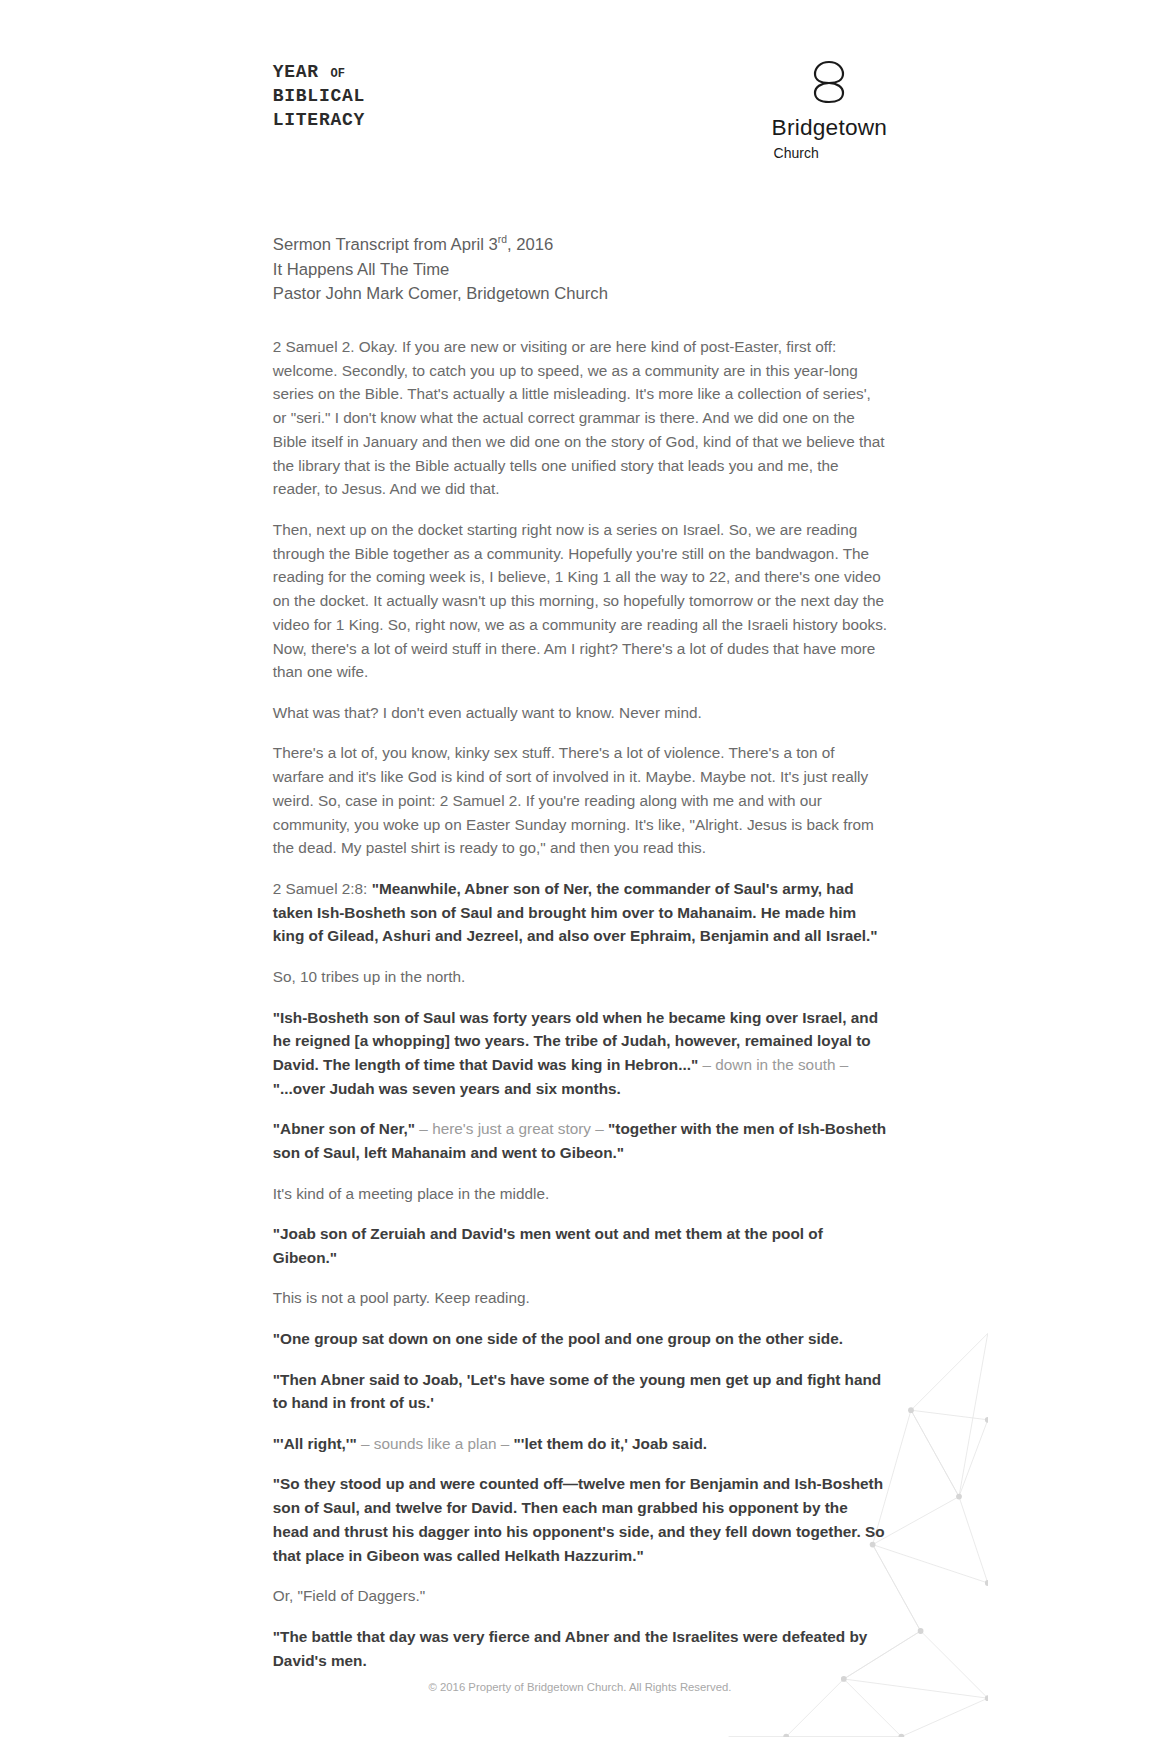Year of
Biblical
Literacy
Bridgetown
Church
Sermon Transcript from April 3rd, 2016
It Happens All The Time
Pastor John Mark Comer, Bridgetown Church
2 Samuel 2. Okay. If you are new or visiting or are here kind of post-Easter, first off: welcome. Secondly, to catch you up to speed, we as a community are in this year-long series on the Bible. That's actually a little misleading. It's more like a collection of series', or "seri." I don't know what the actual correct grammar is there. And we did one on the Bible itself in January and then we did one on the story of God, kind of that we believe that the library that is the Bible actually tells one unified story that leads you and me, the reader, to Jesus. And we did that.
Then, next up on the docket starting right now is a series on Israel. So, we are reading through the Bible together as a community. Hopefully you're still on the bandwagon. The reading for the coming week is, I believe, 1 King 1 all the way to 22, and there's one video on the docket. It actually wasn't up this morning, so hopefully tomorrow or the next day the video for 1 King. So, right now, we as a community are reading all the Israeli history books. Now, there's a lot of weird stuff in there. Am I right? There's a lot of dudes that have more than one wife.
What was that? I don't even actually want to know. Never mind.
There's a lot of, you know, kinky sex stuff. There's a lot of violence. There's a ton of warfare and it's like God is kind of sort of involved in it. Maybe. Maybe not. It's just really weird. So, case in point: 2 Samuel 2. If you're reading along with me and with our community, you woke up on Easter Sunday morning. It's like, "Alright. Jesus is back from the dead. My pastel shirt is ready to go," and then you read this.
2 Samuel 2:8: "Meanwhile, Abner son of Ner, the commander of Saul's army, had taken Ish-Bosheth son of Saul and brought him over to Mahanaim. He made him king of Gilead, Ashuri and Jezreel, and also over Ephraim, Benjamin and all Israel."
So, 10 tribes up in the north.
"Ish-Bosheth son of Saul was forty years old when he became king over Israel, and he reigned [a whopping] two years. The tribe of Judah, however, remained loyal to David. The length of time that David was king in Hebron..." – down in the south – "...over Judah was seven years and six months.
"Abner son of Ner," – here's just a great story – "together with the men of Ish-Bosheth son of Saul, left Mahanaim and went to Gibeon."
It's kind of a meeting place in the middle.
"Joab son of Zeruiah and David's men went out and met them at the pool of Gibeon."
This is not a pool party. Keep reading.
"One group sat down on one side of the pool and one group on the other side.
"Then Abner said to Joab, 'Let's have some of the young men get up and fight hand to hand in front of us.'
"'All right,'" – sounds like a plan – "'let them do it,' Joab said.
"So they stood up and were counted off—twelve men for Benjamin and Ish-Bosheth son of Saul, and twelve for David. Then each man grabbed his opponent by the head and thrust his dagger into his opponent's side, and they fell down together. So that place in Gibeon was called Helkath Hazzurim."
Or, "Field of Daggers."
"The battle that day was very fierce and Abner and the Israelites were defeated by David's men.
© 2016 Property of Bridgetown Church. All Rights Reserved.